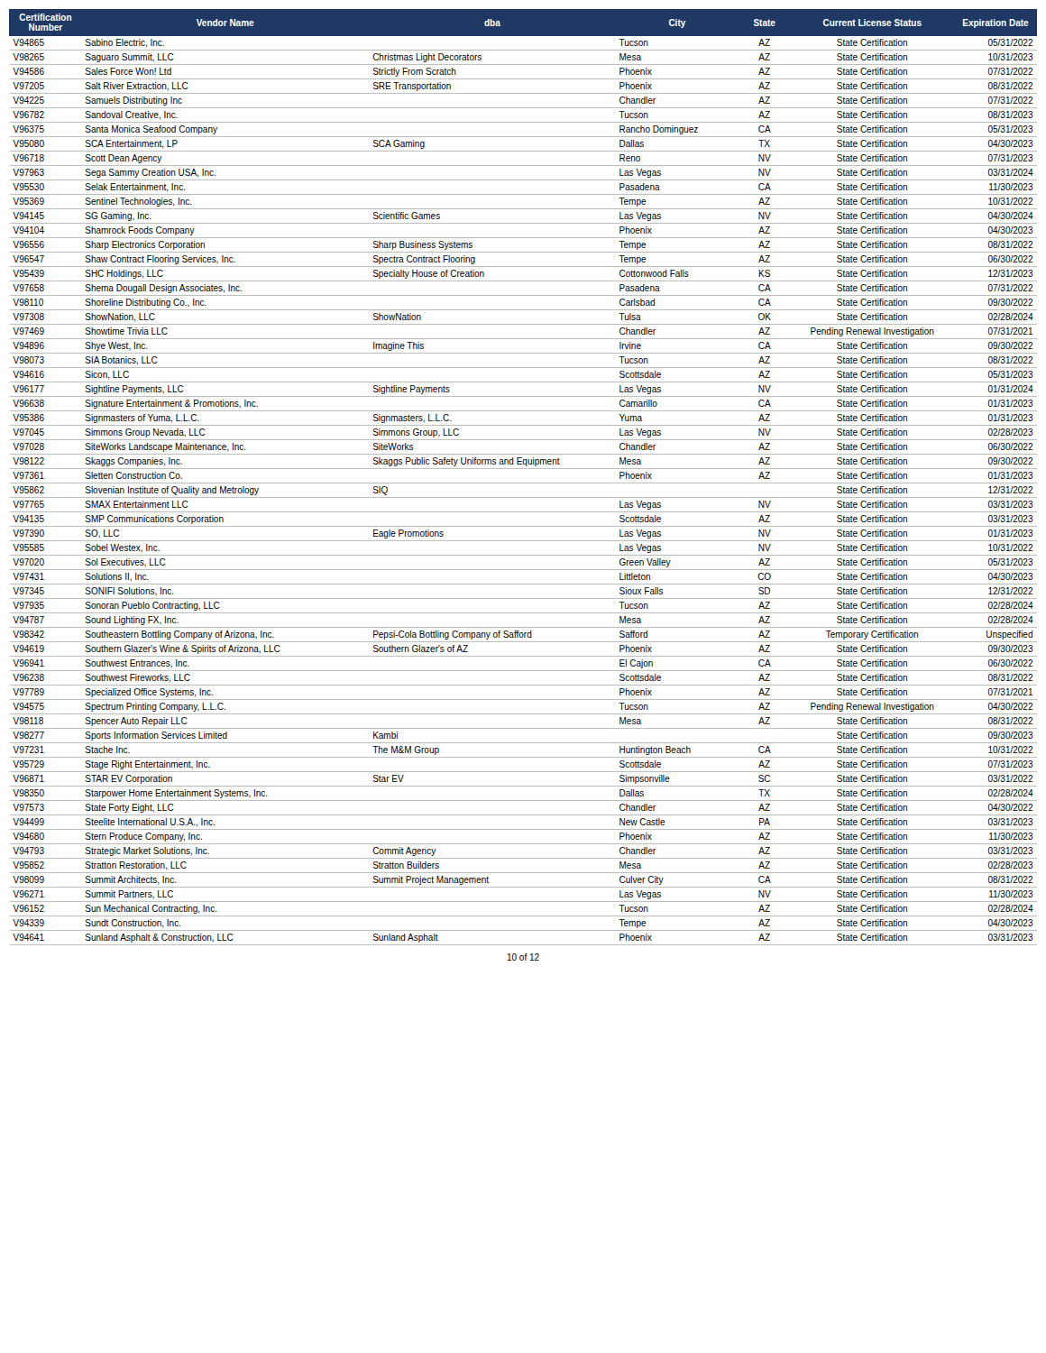| Certification Number | Vendor Name | dba | City | State | Current License Status | Expiration Date |
| --- | --- | --- | --- | --- | --- | --- |
| V94865 | Sabino Electric, Inc. | | Tucson | AZ | State Certification | 05/31/2022 |
| V98265 | Saguaro Summit, LLC | Christmas Light Decorators | Mesa | AZ | State Certification | 10/31/2023 |
| V94586 | Sales Force Won! Ltd | Strictly From Scratch | Phoenix | AZ | State Certification | 07/31/2022 |
| V97205 | Salt River Extraction, LLC | SRE Transportation | Phoenix | AZ | State Certification | 08/31/2022 |
| V94225 | Samuels Distributing Inc | | Chandler | AZ | State Certification | 07/31/2022 |
| V96782 | Sandoval Creative, Inc. | | Tucson | AZ | State Certification | 08/31/2023 |
| V96375 | Santa Monica Seafood Company | | Rancho Dominguez | CA | State Certification | 05/31/2023 |
| V95080 | SCA Entertainment, LP | SCA Gaming | Dallas | TX | State Certification | 04/30/2023 |
| V96718 | Scott Dean Agency | | Reno | NV | State Certification | 07/31/2023 |
| V97963 | Sega Sammy Creation USA, Inc. | | Las Vegas | NV | State Certification | 03/31/2024 |
| V95530 | Selak Entertainment, Inc. | | Pasadena | CA | State Certification | 11/30/2023 |
| V95369 | Sentinel Technologies, Inc. | | Tempe | AZ | State Certification | 10/31/2022 |
| V94145 | SG Gaming, Inc. | Scientific Games | Las Vegas | NV | State Certification | 04/30/2024 |
| V94104 | Shamrock Foods Company | | Phoenix | AZ | State Certification | 04/30/2023 |
| V96556 | Sharp Electronics Corporation | Sharp Business Systems | Tempe | AZ | State Certification | 08/31/2022 |
| V96547 | Shaw Contract Flooring Services, Inc. | Spectra Contract Flooring | Tempe | AZ | State Certification | 06/30/2022 |
| V95439 | SHC Holdings, LLC | Specialty House of Creation | Cottonwood Falls | KS | State Certification | 12/31/2023 |
| V97658 | Shema Dougall Design Associates, Inc. | | Pasadena | CA | State Certification | 07/31/2022 |
| V98110 | Shoreline Distributing Co., Inc. | | Carlsbad | CA | State Certification | 09/30/2022 |
| V97308 | ShowNation, LLC | ShowNation | Tulsa | OK | State Certification | 02/28/2024 |
| V97469 | Showtime Trivia LLC | | Chandler | AZ | Pending Renewal Investigation | 07/31/2021 |
| V94896 | Shye West, Inc. | Imagine This | Irvine | CA | State Certification | 09/30/2022 |
| V98073 | SIA Botanics, LLC | | Tucson | AZ | State Certification | 08/31/2022 |
| V94616 | Sicon, LLC | | Scottsdale | AZ | State Certification | 05/31/2023 |
| V96177 | Sightline Payments, LLC | Sightline Payments | Las Vegas | NV | State Certification | 01/31/2024 |
| V96638 | Signature Entertainment & Promotions, Inc. | | Camarillo | CA | State Certification | 01/31/2023 |
| V95386 | Signmasters of Yuma, L.L.C. | Signmasters, L.L.C. | Yuma | AZ | State Certification | 01/31/2023 |
| V97045 | Simmons Group Nevada, LLC | Simmons Group, LLC | Las Vegas | NV | State Certification | 02/28/2023 |
| V97028 | SiteWorks Landscape Maintenance, Inc. | SiteWorks | Chandler | AZ | State Certification | 06/30/2022 |
| V98122 | Skaggs Companies, Inc. | Skaggs Public Safety Uniforms and Equipment | Mesa | AZ | State Certification | 09/30/2022 |
| V97361 | Sletten Construction Co. | | Phoenix | AZ | State Certification | 01/31/2023 |
| V95862 | Slovenian Institute of Quality and Metrology | SIQ | | | State Certification | 12/31/2022 |
| V97765 | SMAX Entertainment LLC | | Las Vegas | NV | State Certification | 03/31/2023 |
| V94135 | SMP Communications Corporation | | Scottsdale | AZ | State Certification | 03/31/2023 |
| V97390 | SO, LLC | Eagle Promotions | Las Vegas | NV | State Certification | 01/31/2023 |
| V95585 | Sobel Westex, Inc. | | Las Vegas | NV | State Certification | 10/31/2022 |
| V97020 | Sol Executives, LLC | | Green Valley | AZ | State Certification | 05/31/2023 |
| V97431 | Solutions II, Inc. | | Littleton | CO | State Certification | 04/30/2023 |
| V97345 | SONIFI Solutions, Inc. | | Sioux Falls | SD | State Certification | 12/31/2022 |
| V97935 | Sonoran Pueblo Contracting, LLC | | Tucson | AZ | State Certification | 02/28/2024 |
| V94787 | Sound Lighting FX, Inc. | | Mesa | AZ | State Certification | 02/28/2024 |
| V98342 | Southeastern Bottling Company of Arizona, Inc. | Pepsi-Cola Bottling Company of Safford | Safford | AZ | Temporary Certification | Unspecified |
| V94619 | Southern Glazer's Wine & Spirits of Arizona, LLC | Southern Glazer's of AZ | Phoenix | AZ | State Certification | 09/30/2023 |
| V96941 | Southwest Entrances, Inc. | | El Cajon | CA | State Certification | 06/30/2022 |
| V96238 | Southwest Fireworks, LLC | | Scottsdale | AZ | State Certification | 08/31/2022 |
| V97789 | Specialized Office Systems, Inc. | | Phoenix | AZ | State Certification | 07/31/2021 |
| V94575 | Spectrum Printing Company, L.L.C. | | Tucson | AZ | Pending Renewal Investigation | 04/30/2022 |
| V98118 | Spencer Auto Repair LLC | | Mesa | AZ | State Certification | 08/31/2022 |
| V98277 | Sports Information Services Limited | Kambi | | | State Certification | 09/30/2023 |
| V97231 | Stache Inc. | The M&M Group | Huntington Beach | CA | State Certification | 10/31/2022 |
| V95729 | Stage Right Entertainment, Inc. | | Scottsdale | AZ | State Certification | 07/31/2023 |
| V96871 | STAR EV Corporation | Star EV | Simpsonville | SC | State Certification | 03/31/2022 |
| V98350 | Starpower Home Entertainment Systems, Inc. | | Dallas | TX | State Certification | 02/28/2024 |
| V97573 | State Forty Eight, LLC | | Chandler | AZ | State Certification | 04/30/2022 |
| V94499 | Steelite International U.S.A., Inc. | | New Castle | PA | State Certification | 03/31/2023 |
| V94680 | Stern Produce Company, Inc. | | Phoenix | AZ | State Certification | 11/30/2023 |
| V94793 | Strategic Market Solutions, Inc. | Commit Agency | Chandler | AZ | State Certification | 03/31/2023 |
| V95852 | Stratton Restoration, LLC | Stratton Builders | Mesa | AZ | State Certification | 02/28/2023 |
| V98099 | Summit Architects, Inc. | Summit Project Management | Culver City | CA | State Certification | 08/31/2022 |
| V96271 | Summit Partners, LLC | | Las Vegas | NV | State Certification | 11/30/2023 |
| V96152 | Sun Mechanical Contracting, Inc. | | Tucson | AZ | State Certification | 02/28/2024 |
| V94339 | Sundt Construction, Inc. | | Tempe | AZ | State Certification | 04/30/2023 |
| V94641 | Sunland Asphalt & Construction, LLC | Sunland Asphalt | Phoenix | AZ | State Certification | 03/31/2023 |
| 10 of 12 |